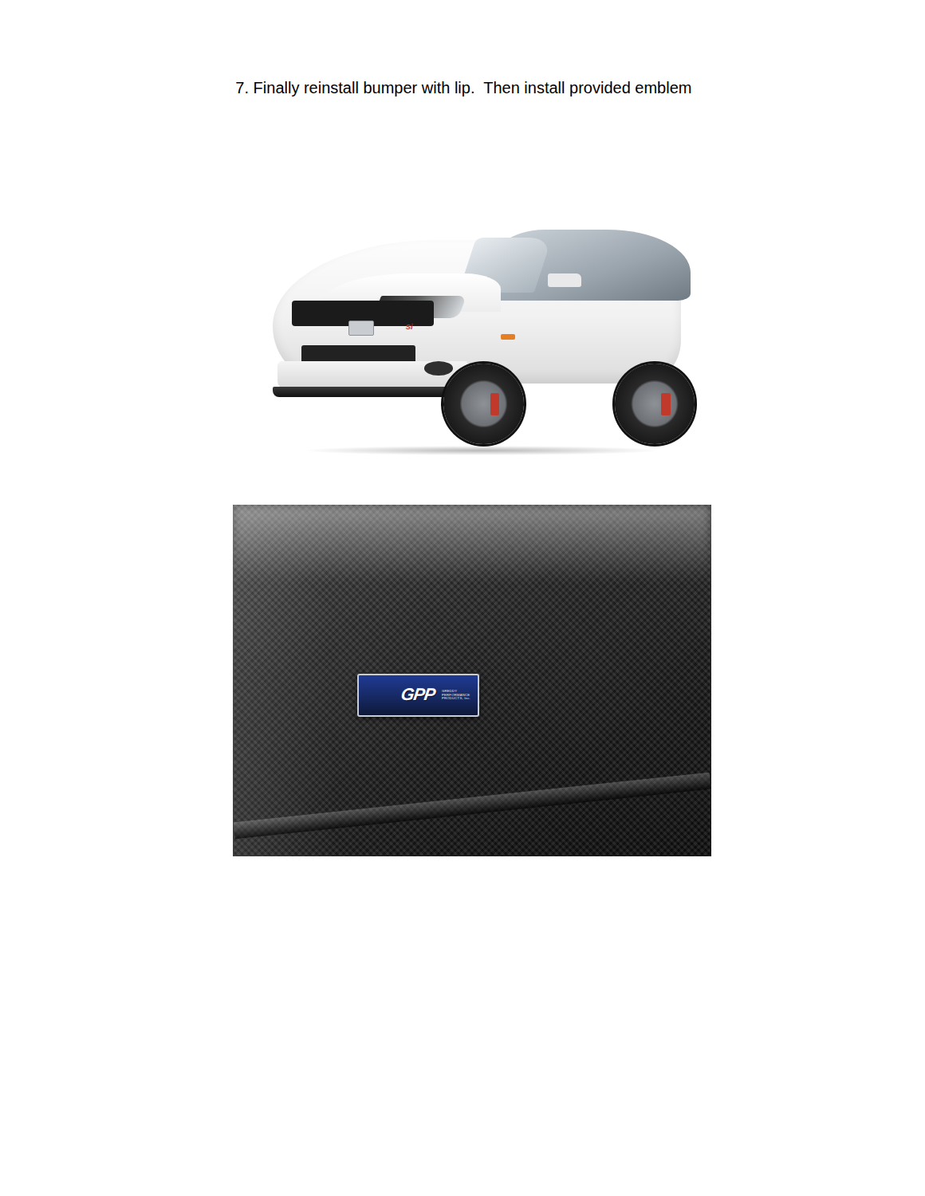Finally reinstall bumper with lip. Then install provided emblem
Si
GPP GREDDY
PERFORMANCE
PRODUCTS, Inc.